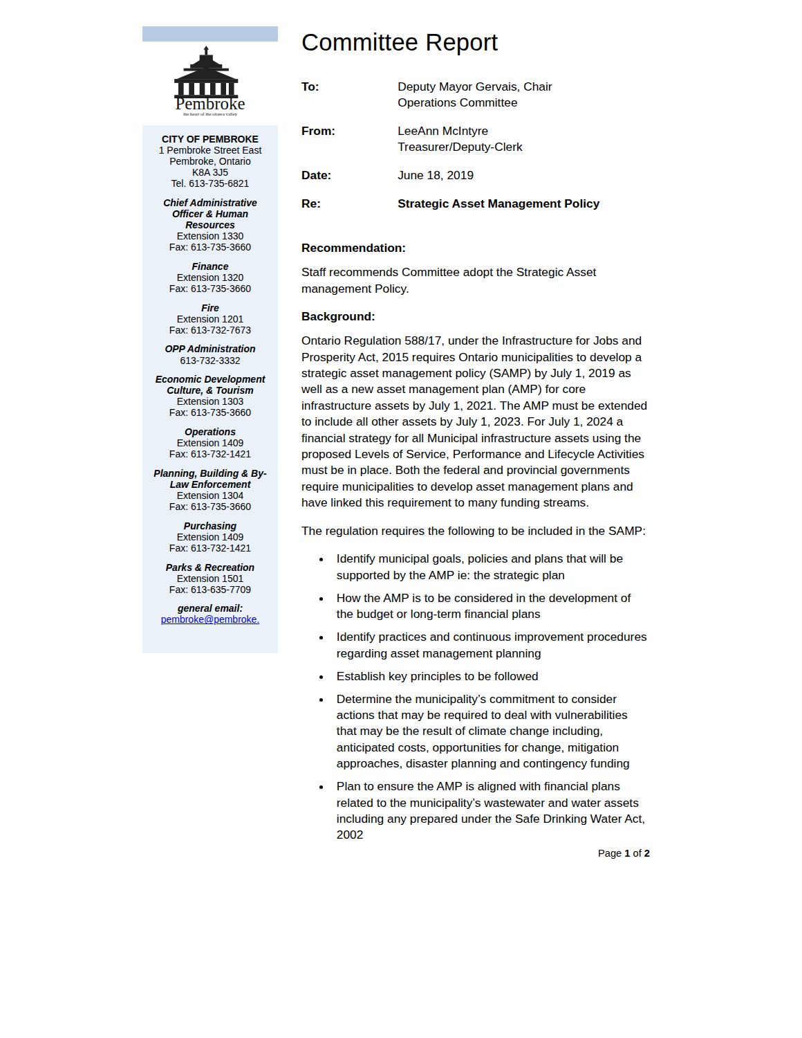CITY OF PEMBROKE
1 Pembroke Street East
Pembroke, Ontario
K8A 3J5
Tel. 613-735-6821
Chief Administrative Officer & Human Resources
Extension 1330
Fax: 613-735-3660
Finance
Extension 1320
Fax: 613-735-3660
Fire
Extension 1201
Fax: 613-732-7673
OPP Administration
613-732-3332
Economic Development Culture, & Tourism
Extension 1303
Fax: 613-735-3660
Operations
Extension 1409
Fax: 613-732-1421
Planning, Building & By-Law Enforcement
Extension 1304
Fax: 613-735-3660
Purchasing
Extension 1409
Fax: 613-732-1421
Parks & Recreation
Extension 1501
Fax: 613-635-7709
general email:
pembroke@pembroke.
Committee Report
| To: | Deputy Mayor Gervais, Chair Operations Committee |
| From: | LeeAnn McIntyre Treasurer/Deputy-Clerk |
| Date: | June 18, 2019 |
| Re: | Strategic Asset Management Policy |
Recommendation:
Staff recommends Committee adopt the Strategic Asset management Policy.
Background:
Ontario Regulation 588/17, under the Infrastructure for Jobs and Prosperity Act, 2015 requires Ontario municipalities to develop a strategic asset management policy (SAMP) by July 1, 2019 as well as a new asset management plan (AMP) for core infrastructure assets by July 1, 2021. The AMP must be extended to include all other assets by July 1, 2023. For July 1, 2024 a financial strategy for all Municipal infrastructure assets using the proposed Levels of Service, Performance and Lifecycle Activities must be in place. Both the federal and provincial governments require municipalities to develop asset management plans and have linked this requirement to many funding streams.
The regulation requires the following to be included in the SAMP:
Identify municipal goals, policies and plans that will be supported by the AMP ie: the strategic plan
How the AMP is to be considered in the development of the budget or long-term financial plans
Identify practices and continuous improvement procedures regarding asset management planning
Establish key principles to be followed
Determine the municipality’s commitment to consider actions that may be required to deal with vulnerabilities that may be the result of climate change including, anticipated costs, opportunities for change, mitigation approaches, disaster planning and contingency funding
Plan to ensure the AMP is aligned with financial plans related to the municipality’s wastewater and water assets including any prepared under the Safe Drinking Water Act, 2002
Page 1 of 2